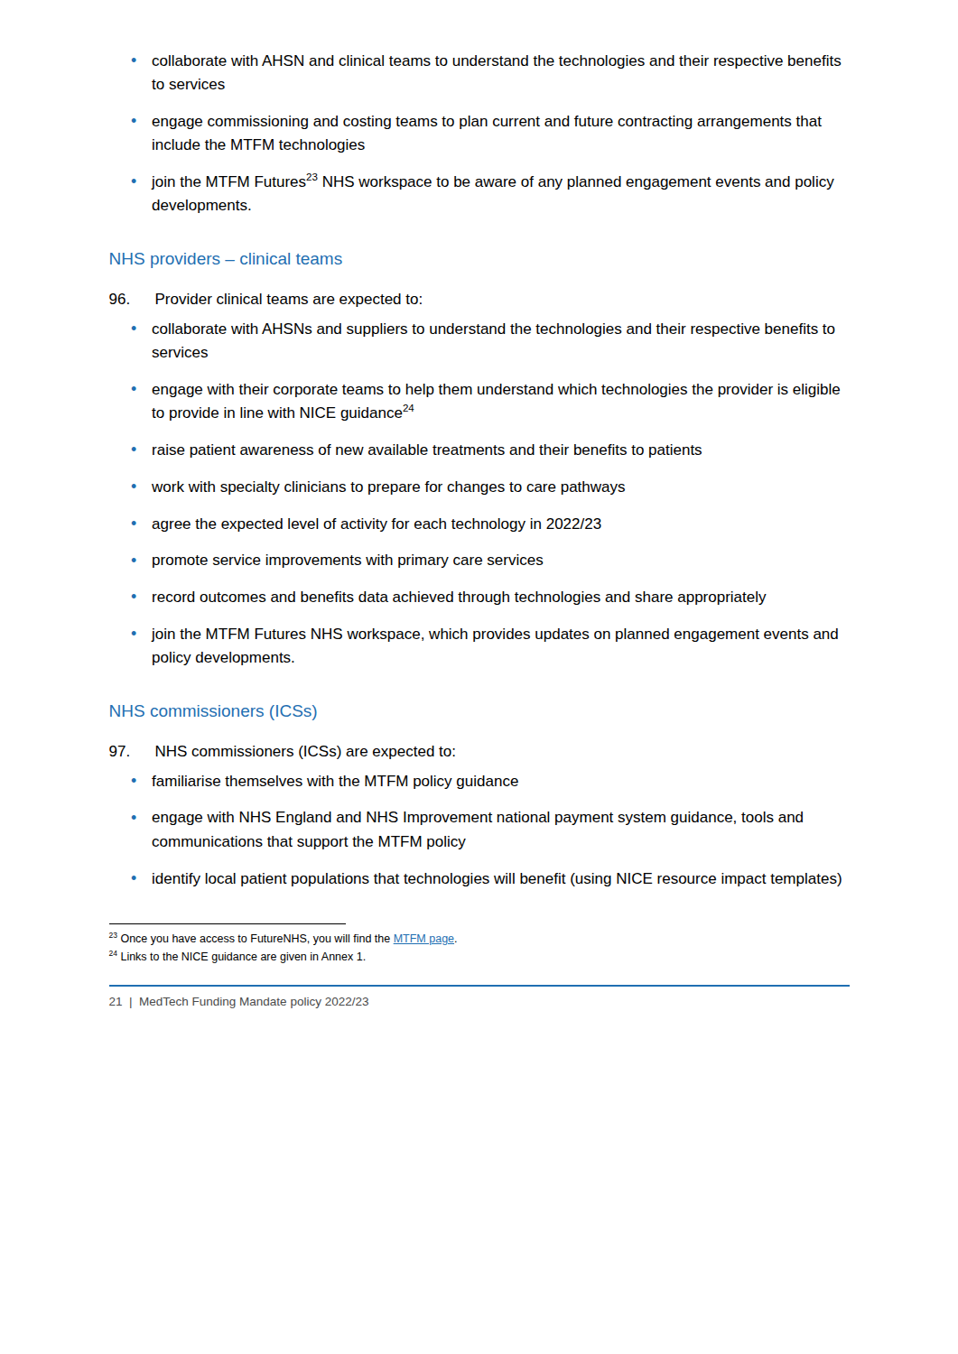collaborate with AHSN and clinical teams to understand the technologies and their respective benefits to services
engage commissioning and costing teams to plan current and future contracting arrangements that include the MTFM technologies
join the MTFM Futures23 NHS workspace to be aware of any planned engagement events and policy developments.
NHS providers – clinical teams
96.
Provider clinical teams are expected to:
collaborate with AHSNs and suppliers to understand the technologies and their respective benefits to services
engage with their corporate teams to help them understand which technologies the provider is eligible to provide in line with NICE guidance24
raise patient awareness of new available treatments and their benefits to patients
work with specialty clinicians to prepare for changes to care pathways
agree the expected level of activity for each technology in 2022/23
promote service improvements with primary care services
record outcomes and benefits data achieved through technologies and share appropriately
join the MTFM Futures NHS workspace, which provides updates on planned engagement events and policy developments.
NHS commissioners (ICSs)
97.
NHS commissioners (ICSs) are expected to:
familiarise themselves with the MTFM policy guidance
engage with NHS England and NHS Improvement national payment system guidance, tools and communications that support the MTFM policy
identify local patient populations that technologies will benefit (using NICE resource impact templates)
23 Once you have access to FutureNHS, you will find the MTFM page.
24 Links to the NICE guidance are given in Annex 1.
21 | MedTech Funding Mandate policy 2022/23